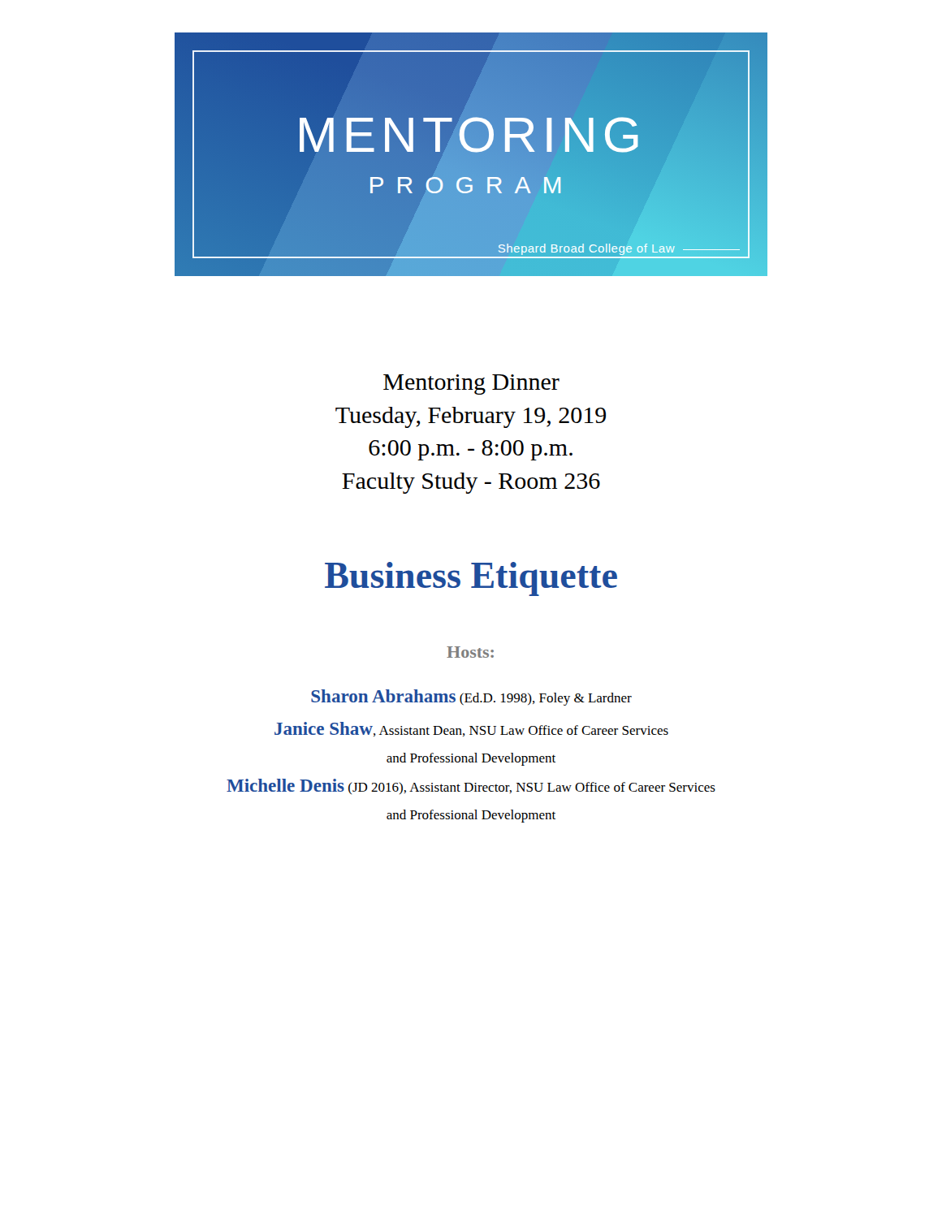MENTORING
PROGRAM
Shepard Broad College of Law
Mentoring Dinner
Tuesday, February 19, 2019
6:00 p.m. - 8:00 p.m.
Faculty Study - Room 236
Business Etiquette
Hosts:
Sharon Abrahams (Ed.D. 1998), Foley & Lardner
Janice Shaw, Assistant Dean, NSU Law Office of Career Services
and Professional Development
Michelle Denis (JD 2016), Assistant Director, NSU Law Office of Career Services
and Professional Development